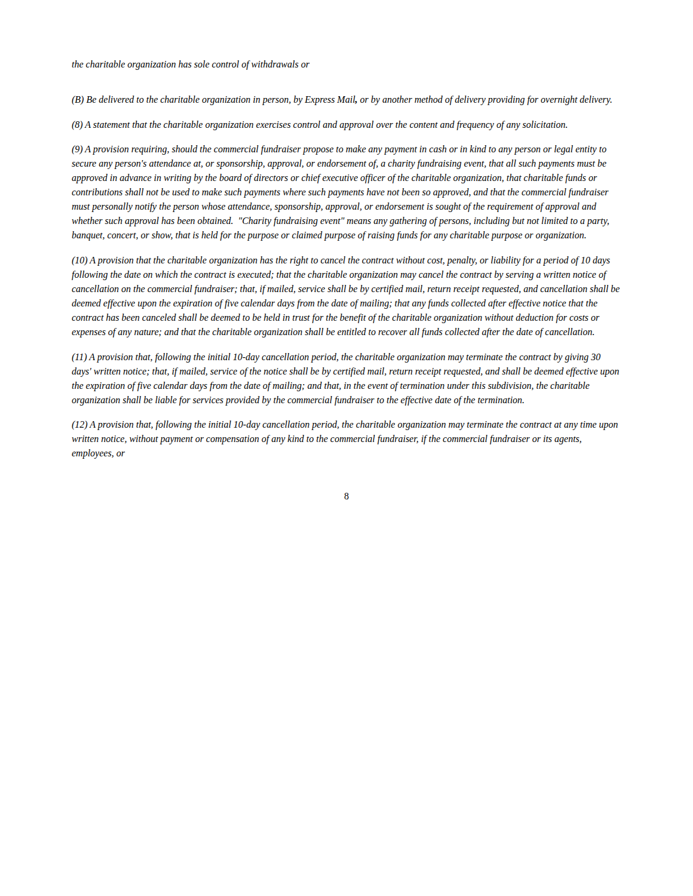the charitable organization has sole control of withdrawals or
(B) Be delivered to the charitable organization in person, by Express Mail, or by another method of delivery providing for overnight delivery.
(8) A statement that the charitable organization exercises control and approval over the content and frequency of any solicitation.
(9) A provision requiring, should the commercial fundraiser propose to make any payment in cash or in kind to any person or legal entity to secure any person's attendance at, or sponsorship, approval, or endorsement of, a charity fundraising event, that all such payments must be approved in advance in writing by the board of directors or chief executive officer of the charitable organization, that charitable funds or contributions shall not be used to make such payments where such payments have not been so approved, and that the commercial fundraiser must personally notify the person whose attendance, sponsorship, approval, or endorsement is sought of the requirement of approval and whether such approval has been obtained. "Charity fundraising event" means any gathering of persons, including but not limited to a party, banquet, concert, or show, that is held for the purpose or claimed purpose of raising funds for any charitable purpose or organization.
(10) A provision that the charitable organization has the right to cancel the contract without cost, penalty, or liability for a period of 10 days following the date on which the contract is executed; that the charitable organization may cancel the contract by serving a written notice of cancellation on the commercial fundraiser; that, if mailed, service shall be by certified mail, return receipt requested, and cancellation shall be deemed effective upon the expiration of five calendar days from the date of mailing; that any funds collected after effective notice that the contract has been canceled shall be deemed to be held in trust for the benefit of the charitable organization without deduction for costs or expenses of any nature; and that the charitable organization shall be entitled to recover all funds collected after the date of cancellation.
(11) A provision that, following the initial 10-day cancellation period, the charitable organization may terminate the contract by giving 30 days' written notice; that, if mailed, service of the notice shall be by certified mail, return receipt requested, and shall be deemed effective upon the expiration of five calendar days from the date of mailing; and that, in the event of termination under this subdivision, the charitable organization shall be liable for services provided by the commercial fundraiser to the effective date of the termination.
(12) A provision that, following the initial 10-day cancellation period, the charitable organization may terminate the contract at any time upon written notice, without payment or compensation of any kind to the commercial fundraiser, if the commercial fundraiser or its agents, employees, or
8